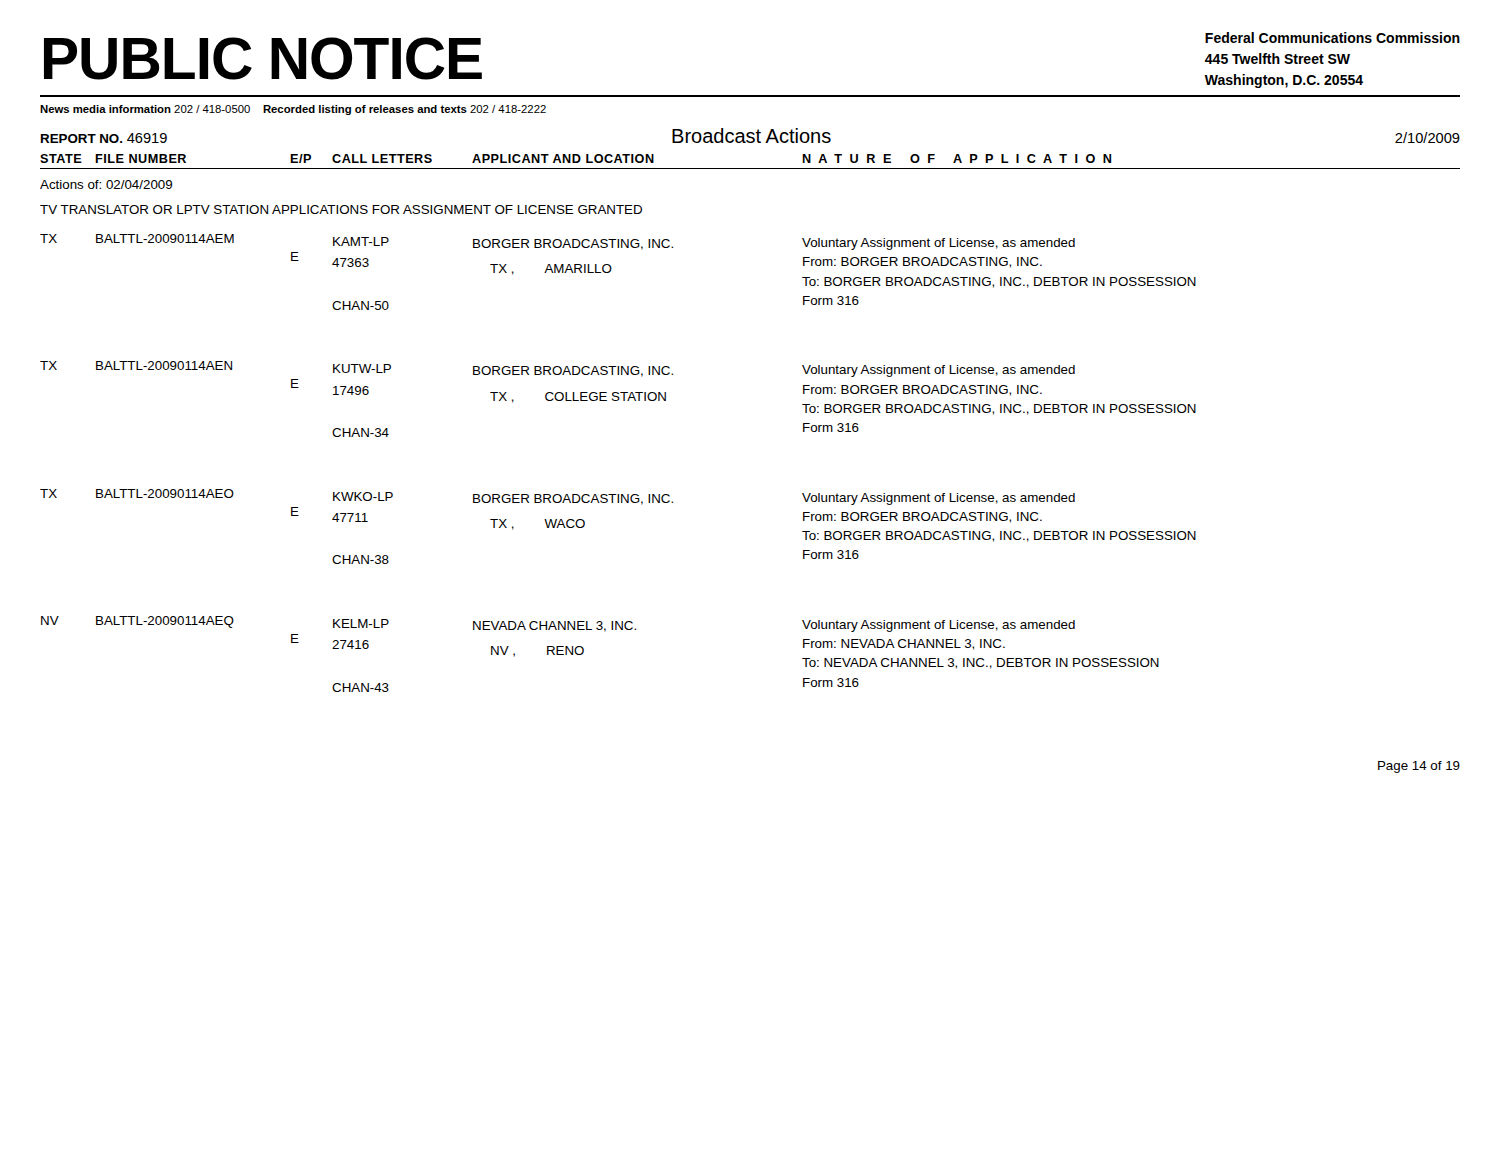PUBLIC NOTICE
Federal Communications Commission
445 Twelfth Street SW
Washington, D.C. 20554
News media information 202 / 418-0500 Recorded listing of releases and texts 202 / 418-2222
REPORT NO. 46919
Broadcast Actions
2/10/2009
STATE
FILE NUMBER
E/P
CALL LETTERS
APPLICANT AND LOCATION
N A T U R E O F A P P L I C A T I O N
Actions of: 02/04/2009
TV TRANSLATOR OR LPTV STATION APPLICATIONS FOR ASSIGNMENT OF LICENSE GRANTED
TX
BALTTL-20090114AEM
E
KAMT-LP
47363
CHAN-50
BORGER BROADCASTING, INC.
TX , AMARILLO
Voluntary Assignment of License, as amended
From: BORGER BROADCASTING, INC.
To: BORGER BROADCASTING, INC., DEBTOR IN POSSESSION
Form 316
TX
BALTTL-20090114AEN
E
KUTW-LP
17496
CHAN-34
BORGER BROADCASTING, INC.
TX , COLLEGE STATION
Voluntary Assignment of License, as amended
From: BORGER BROADCASTING, INC.
To: BORGER BROADCASTING, INC., DEBTOR IN POSSESSION
Form 316
TX
BALTTL-20090114AEO
E
KWKO-LP
47711
CHAN-38
BORGER BROADCASTING, INC.
TX , WACO
Voluntary Assignment of License, as amended
From: BORGER BROADCASTING, INC.
To: BORGER BROADCASTING, INC., DEBTOR IN POSSESSION
Form 316
NV
BALTTL-20090114AEQ
E
KELM-LP
27416
CHAN-43
NEVADA CHANNEL 3, INC.
NV , RENO
Voluntary Assignment of License, as amended
From: NEVADA CHANNEL 3, INC.
To: NEVADA CHANNEL 3, INC., DEBTOR IN POSSESSION
Form 316
Page 14 of 19